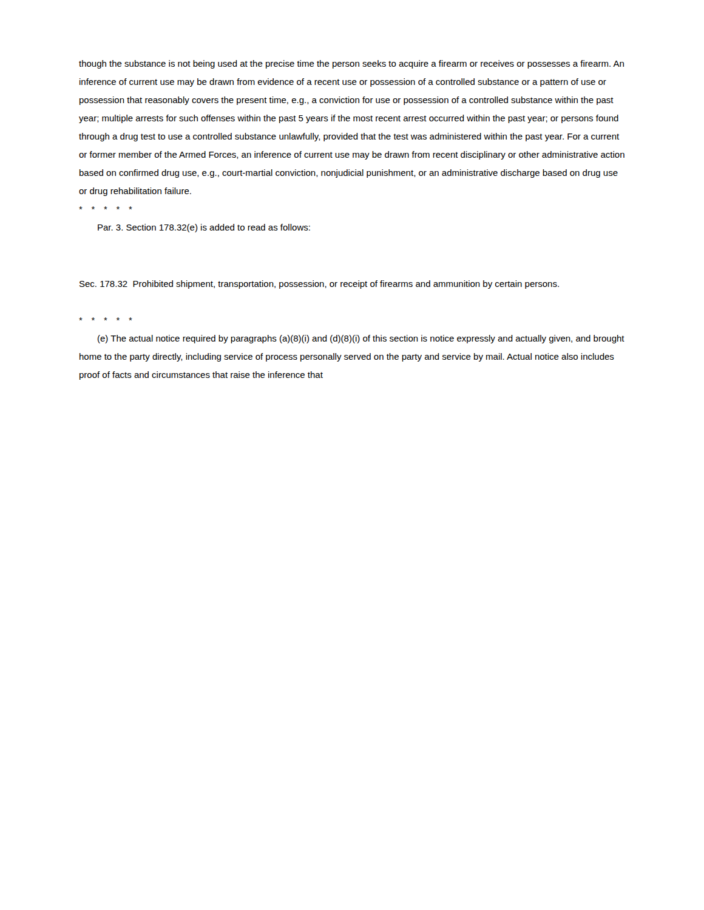though the substance is not being used at the precise time the person seeks to acquire a firearm or receives or possesses a firearm. An inference of current use may be drawn from evidence of a recent use or possession of a controlled substance or a pattern of use or possession that reasonably covers the present time, e.g., a conviction for use or possession of a controlled substance within the past year; multiple arrests for such offenses within the past 5 years if the most recent arrest occurred within the past year; or persons found through a drug test to use a controlled substance unlawfully, provided that the test was administered within the past year. For a current or former member of the Armed Forces, an inference of current use may be drawn from recent disciplinary or other administrative action based on confirmed drug use, e.g., court-martial conviction, nonjudicial punishment, or an administrative discharge based on drug use or drug rehabilitation failure.
* * * * *
Par. 3. Section 178.32(e) is added to read as follows:
Sec. 178.32 Prohibited shipment, transportation, possession, or receipt of firearms and ammunition by certain persons.
* * * * *
(e) The actual notice required by paragraphs (a)(8)(i) and (d)(8)(i) of this section is notice expressly and actually given, and brought home to the party directly, including service of process personally served on the party and service by mail. Actual notice also includes proof of facts and circumstances that raise the inference that